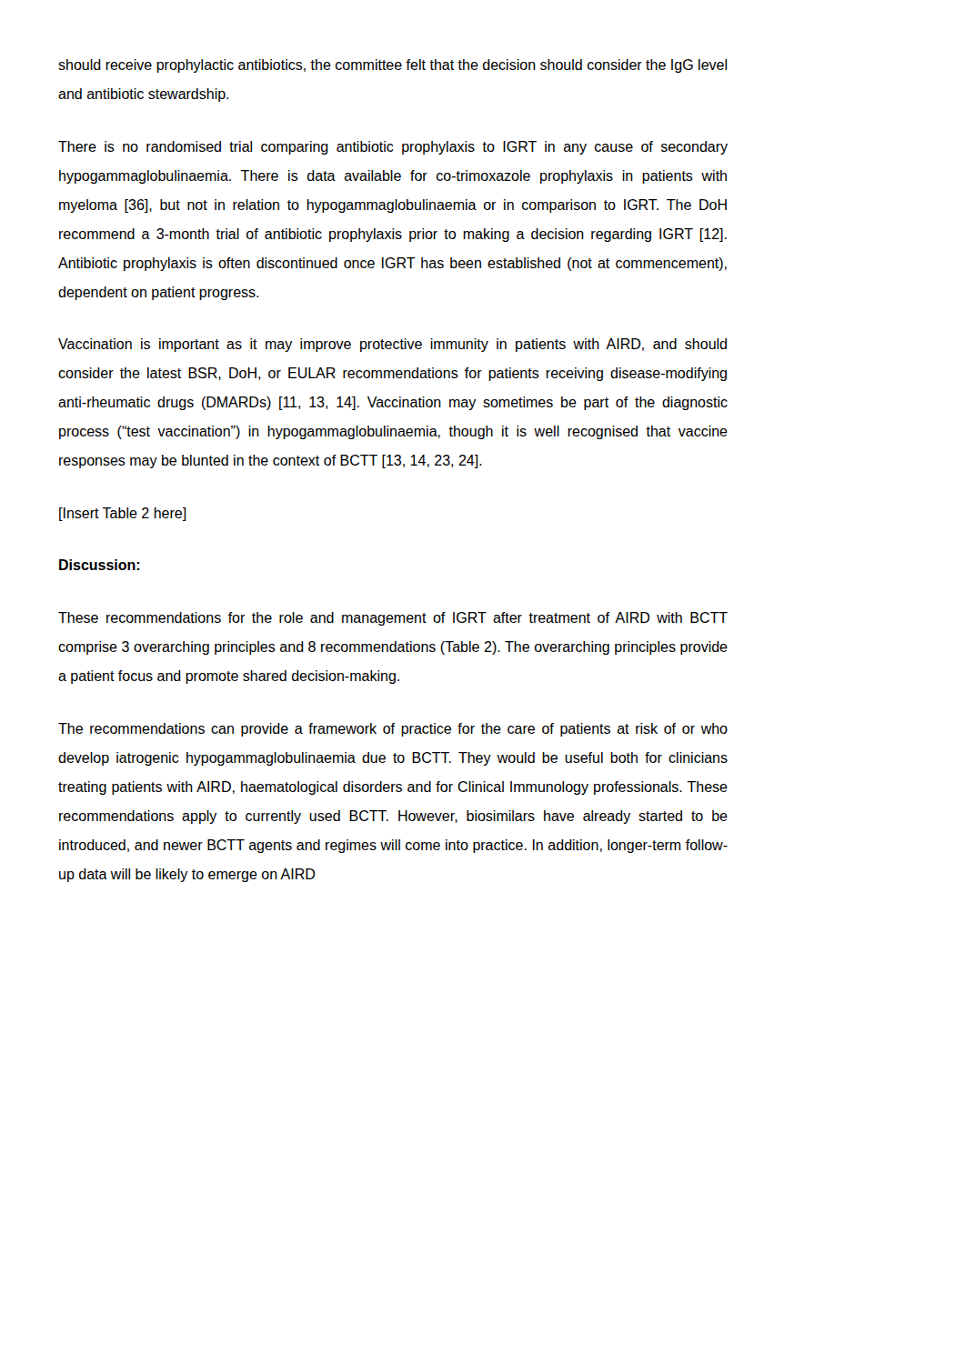should receive prophylactic antibiotics, the committee felt that the decision should consider the IgG level and antibiotic stewardship.
There is no randomised trial comparing antibiotic prophylaxis to IGRT in any cause of secondary hypogammaglobulinaemia. There is data available for co-trimoxazole prophylaxis in patients with myeloma [36], but not in relation to hypogammaglobulinaemia or in comparison to IGRT. The DoH recommend a 3-month trial of antibiotic prophylaxis prior to making a decision regarding IGRT [12]. Antibiotic prophylaxis is often discontinued once IGRT has been established (not at commencement), dependent on patient progress.
Vaccination is important as it may improve protective immunity in patients with AIRD, and should consider the latest BSR, DoH, or EULAR recommendations for patients receiving disease-modifying anti-rheumatic drugs (DMARDs) [11, 13, 14]. Vaccination may sometimes be part of the diagnostic process (“test vaccination”) in hypogammaglobulinaemia, though it is well recognised that vaccine responses may be blunted in the context of BCTT [13, 14, 23, 24].
[Insert Table 2 here]
Discussion:
These recommendations for the role and management of IGRT after treatment of AIRD with BCTT comprise 3 overarching principles and 8 recommendations (Table 2). The overarching principles provide a patient focus and promote shared decision-making.
The recommendations can provide a framework of practice for the care of patients at risk of or who develop iatrogenic hypogammaglobulinaemia due to BCTT. They would be useful both for clinicians treating patients with AIRD, haematological disorders and for Clinical Immunology professionals. These recommendations apply to currently used BCTT. However, biosimilars have already started to be introduced, and newer BCTT agents and regimes will come into practice. In addition, longer-term follow-up data will be likely to emerge on AIRD